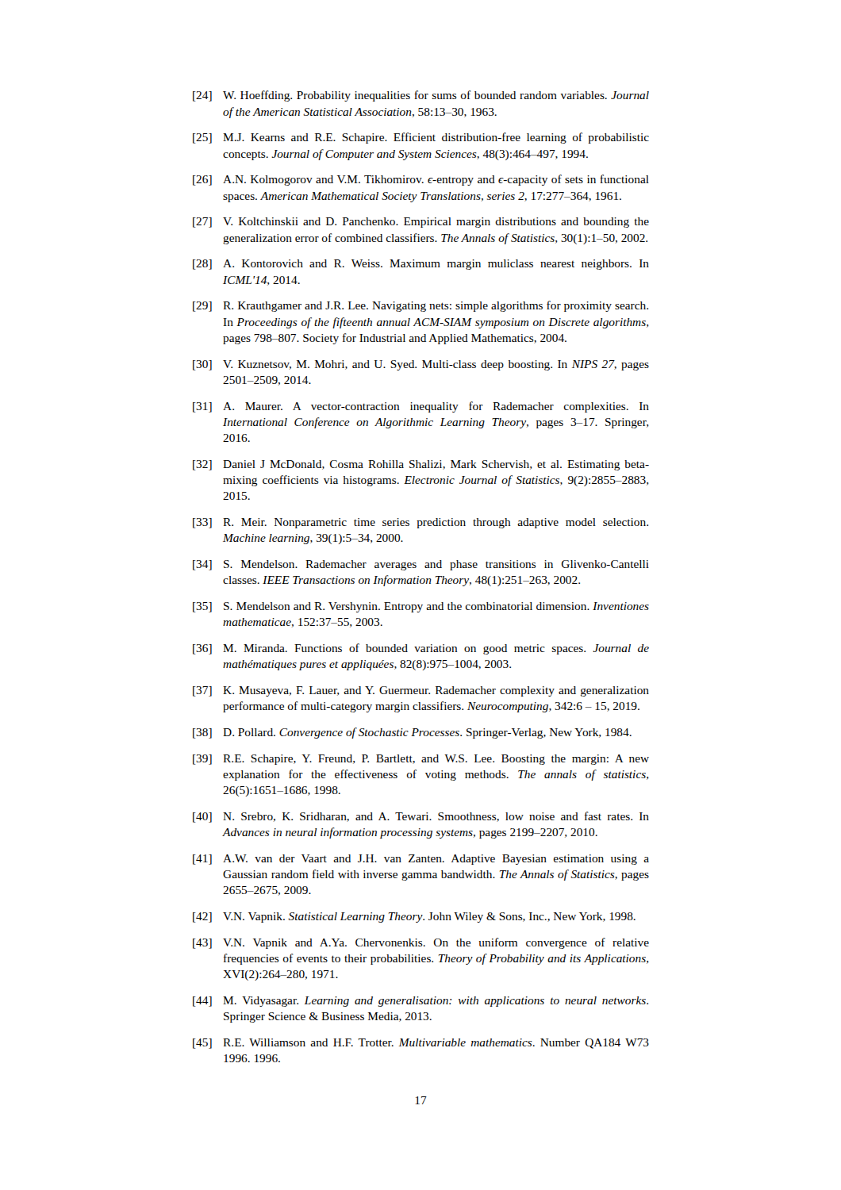[24] W. Hoeffding. Probability inequalities for sums of bounded random variables. Journal of the American Statistical Association, 58:13–30, 1963.
[25] M.J. Kearns and R.E. Schapire. Efficient distribution-free learning of probabilistic concepts. Journal of Computer and System Sciences, 48(3):464–497, 1994.
[26] A.N. Kolmogorov and V.M. Tikhomirov. ϵ-entropy and ϵ-capacity of sets in functional spaces. American Mathematical Society Translations, series 2, 17:277–364, 1961.
[27] V. Koltchinskii and D. Panchenko. Empirical margin distributions and bounding the generalization error of combined classifiers. The Annals of Statistics, 30(1):1–50, 2002.
[28] A. Kontorovich and R. Weiss. Maximum margin muliclass nearest neighbors. In ICML'14, 2014.
[29] R. Krauthgamer and J.R. Lee. Navigating nets: simple algorithms for proximity search. In Proceedings of the fifteenth annual ACM-SIAM symposium on Discrete algorithms, pages 798–807. Society for Industrial and Applied Mathematics, 2004.
[30] V. Kuznetsov, M. Mohri, and U. Syed. Multi-class deep boosting. In NIPS 27, pages 2501–2509, 2014.
[31] A. Maurer. A vector-contraction inequality for Rademacher complexities. In International Conference on Algorithmic Learning Theory, pages 3–17. Springer, 2016.
[32] Daniel J McDonald, Cosma Rohilla Shalizi, Mark Schervish, et al. Estimating beta-mixing coefficients via histograms. Electronic Journal of Statistics, 9(2):2855–2883, 2015.
[33] R. Meir. Nonparametric time series prediction through adaptive model selection. Machine learning, 39(1):5–34, 2000.
[34] S. Mendelson. Rademacher averages and phase transitions in Glivenko-Cantelli classes. IEEE Transactions on Information Theory, 48(1):251–263, 2002.
[35] S. Mendelson and R. Vershynin. Entropy and the combinatorial dimension. Inventiones mathematicae, 152:37–55, 2003.
[36] M. Miranda. Functions of bounded variation on good metric spaces. Journal de mathématiques pures et appliquées, 82(8):975–1004, 2003.
[37] K. Musayeva, F. Lauer, and Y. Guermeur. Rademacher complexity and generalization performance of multi-category margin classifiers. Neurocomputing, 342:6 – 15, 2019.
[38] D. Pollard. Convergence of Stochastic Processes. Springer-Verlag, New York, 1984.
[39] R.E. Schapire, Y. Freund, P. Bartlett, and W.S. Lee. Boosting the margin: A new explanation for the effectiveness of voting methods. The annals of statistics, 26(5):1651–1686, 1998.
[40] N. Srebro, K. Sridharan, and A. Tewari. Smoothness, low noise and fast rates. In Advances in neural information processing systems, pages 2199–2207, 2010.
[41] A.W. van der Vaart and J.H. van Zanten. Adaptive Bayesian estimation using a Gaussian random field with inverse gamma bandwidth. The Annals of Statistics, pages 2655–2675, 2009.
[42] V.N. Vapnik. Statistical Learning Theory. John Wiley & Sons, Inc., New York, 1998.
[43] V.N. Vapnik and A.Ya. Chervonenkis. On the uniform convergence of relative frequencies of events to their probabilities. Theory of Probability and its Applications, XVI(2):264–280, 1971.
[44] M. Vidyasagar. Learning and generalisation: with applications to neural networks. Springer Science & Business Media, 2013.
[45] R.E. Williamson and H.F. Trotter. Multivariable mathematics. Number QA184 W73 1996. 1996.
17